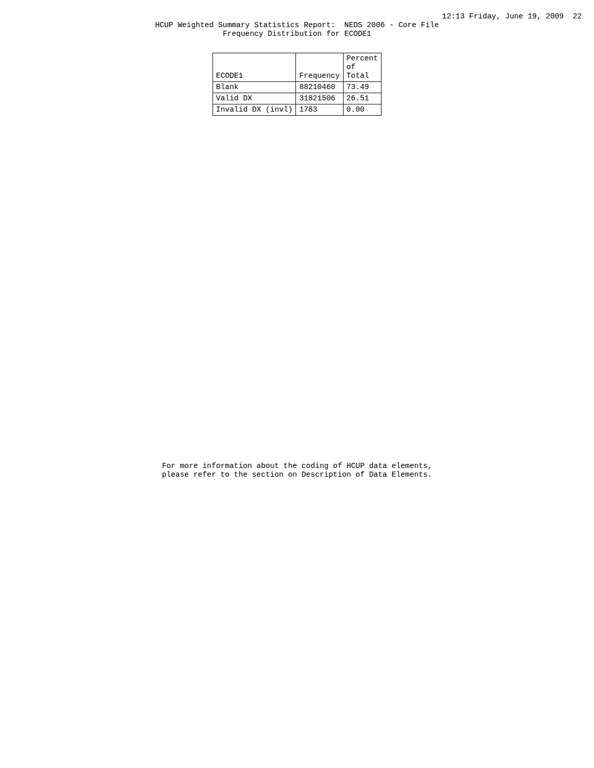12:13 Friday, June 19, 2009 22
HCUP Weighted Summary Statistics Report: NEDS 2006 - Core File
Frequency Distribution for ECODE1
| ECODE1 | Frequency | Percent of Total |
| --- | --- | --- |
| Blank | 88210460 | 73.49 |
| Valid DX | 31821506 | 26.51 |
| Invalid DX (invl) | 1783 | 0.00 |
For more information about the coding of HCUP data elements, please refer to the section on Description of Data Elements.